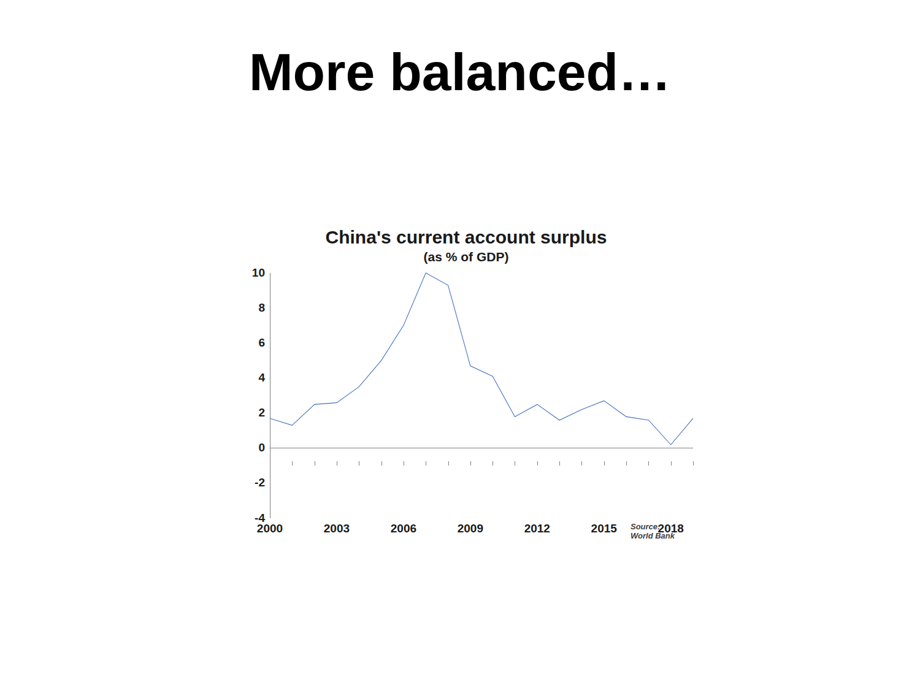More balanced…
China's current account surplus
(as % of GDP)
10 8 6 4 2 0 -2 -4
2000 2003 2006 2009 2012 2015 2018 Source:
World Bank